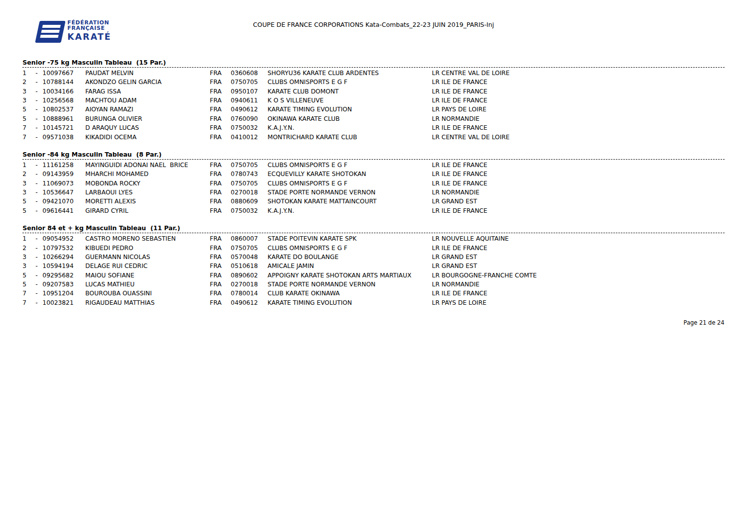FÉDÉRATION
FRANÇAISE
KARATÉ
COUPE DE FRANCE CORPORATIONS Kata-Combats_22-23 JUIN 2019_PARIS-Inj
Senior -75 kg Masculin Tableau (15 Par.)
| 1 | - | 10097667 | PAUDAT MELVIN | FRA | 0360608 | SHORYU36 KARATE CLUB ARDENTES | LR CENTRE VAL DE LOIRE |
| 2 | - | 10788144 | AKONDZO GELIN GARCIA | FRA | 0750705 | CLUBS OMNISPORTS E G F | LR ILE DE FRANCE |
| 3 | - | 10034166 | FARAG ISSA | FRA | 0950107 | KARATE CLUB DOMONT | LR ILE DE FRANCE |
| 3 | - | 10256568 | MACHTOU ADAM | FRA | 0940611 | K O S VILLENEUVE | LR ILE DE FRANCE |
| 5 | - | 10802537 | AIOYAN RAMAZI | FRA | 0490612 | KARATE TIMING EVOLUTION | LR PAYS DE LOIRE |
| 5 | - | 10888961 | BURUNGA OLIVIER | FRA | 0760090 | OKINAWA KARATE CLUB | LR NORMANDIE |
| 7 | - | 10145721 | D ARAQUY LUCAS | FRA | 0750032 | K.A.J.Y.N. | LR ILE DE FRANCE |
| 7 | - | 09571038 | KIKADIDI OCEMA | FRA | 0410012 | MONTRICHARD KARATE CLUB | LR CENTRE VAL DE LOIRE |
Senior -84 kg Masculin Tableau (8 Par.)
| 1 | - | 11161258 | MAYINGUIDI ADONAI NAEL BRICE | FRA | 0750705 | CLUBS OMNISPORTS E G F | LR ILE DE FRANCE |
| 2 | - | 09143959 | MHARCHI MOHAMED | FRA | 0780743 | ECQUEVILLY KARATE SHOTOKAN | LR ILE DE FRANCE |
| 3 | - | 11069073 | MOBONDA ROCKY | FRA | 0750705 | CLUBS OMNISPORTS E G F | LR ILE DE FRANCE |
| 3 | - | 10536647 | LARBAOUI LYES | FRA | 0270018 | STADE PORTE NORMANDE VERNON | LR NORMANDIE |
| 5 | - | 09421070 | MORETTI ALEXIS | FRA | 0880609 | SHOTOKAN KARATE MATTAINCOURT | LR GRAND EST |
| 5 | - | 09616441 | GIRARD CYRIL | FRA | 0750032 | K.A.J.Y.N. | LR ILE DE FRANCE |
Senior 84 et + kg Masculin Tableau (11 Par.)
| 1 | - | 09054952 | CASTRO MORENO SEBASTIEN | FRA | 0860007 | STADE POITEVIN KARATE SPK | LR NOUVELLE AQUITAINE |
| 2 | - | 10797532 | KIBUEDI PEDRO | FRA | 0750705 | CLUBS OMNISPORTS E G F | LR ILE DE FRANCE |
| 3 | - | 10266294 | GUERMANN NICOLAS | FRA | 0570048 | KARATE DO BOULANGE | LR GRAND EST |
| 3 | - | 10594194 | DELAGE RUI CEDRIC | FRA | 0510618 | AMICALE JAMIN | LR GRAND EST |
| 5 | - | 09295682 | MAIOU SOFIANE | FRA | 0890602 | APPOIGNY KARATE SHOTOKAN ARTS MARTIAUX | LR BOURGOGNE-FRANCHE COMTE |
| 5 | - | 09207583 | LUCAS MATHIEU | FRA | 0270018 | STADE PORTE NORMANDE VERNON | LR NORMANDIE |
| 7 | - | 10951204 | BOUROUBA OUASSINI | FRA | 0780014 | CLUB KARATE OKINAWA | LR ILE DE FRANCE |
| 7 | - | 10023821 | RIGAUDEAU MATTHIAS | FRA | 0490612 | KARATE TIMING EVOLUTION | LR PAYS DE LOIRE |
Page 21 de 24